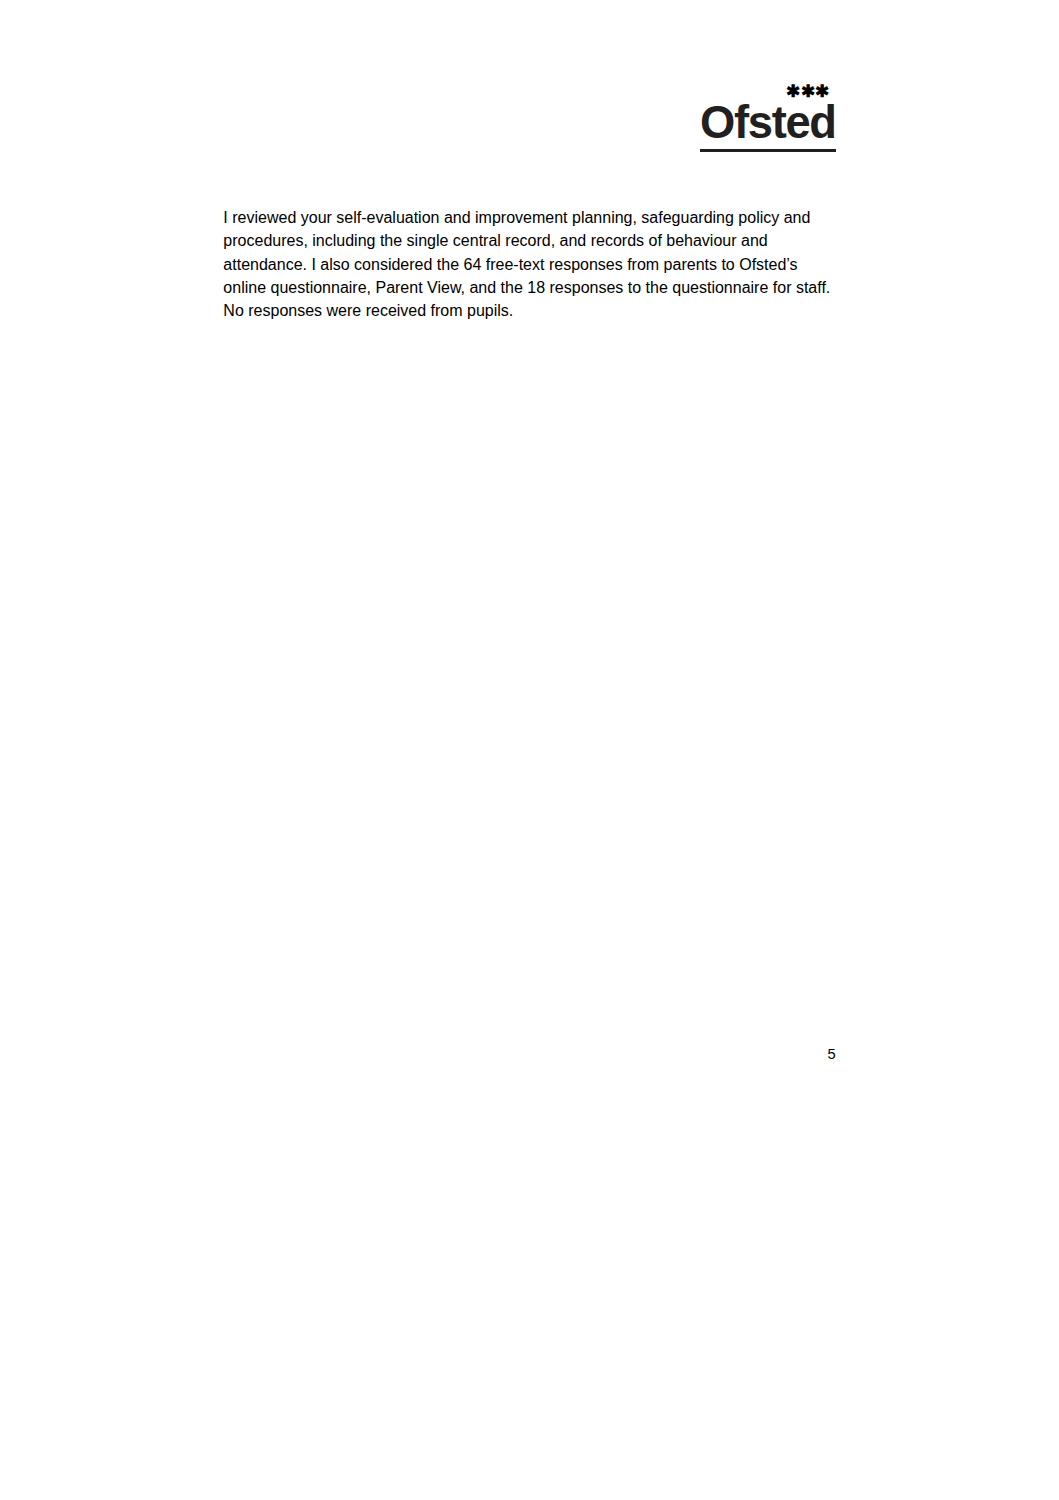✱✱✱
Ofsted
I reviewed your self-evaluation and improvement planning, safeguarding policy and procedures, including the single central record, and records of behaviour and attendance. I also considered the 64 free-text responses from parents to Ofsted’s online questionnaire, Parent View, and the 18 responses to the questionnaire for staff. No responses were received from pupils.
5